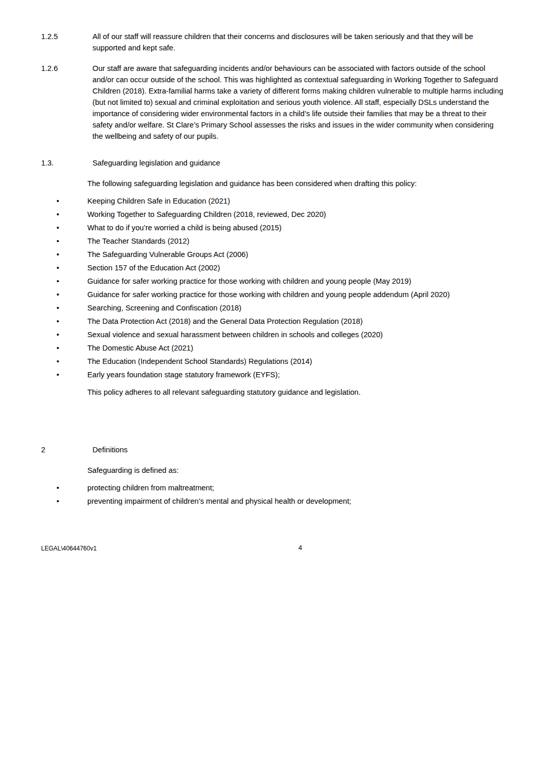1.2.5
All of our staff will reassure children that their concerns and disclosures will be taken seriously and that they will be supported and kept safe.
1.2.6
Our staff are aware that safeguarding incidents and/or behaviours can be associated with factors outside of the school and/or can occur outside of the school. This was highlighted as contextual safeguarding in Working Together to Safeguard Children (2018). Extra-familial harms take a variety of different forms making children vulnerable to multiple harms including (but not limited to) sexual and criminal exploitation and serious youth violence. All staff, especially DSLs understand the importance of considering wider environmental factors in a child’s life outside their families that may be a threat to their safety and/or welfare. St Clare’s Primary School assesses the risks and issues in the wider community when considering the wellbeing and safety of our pupils.
1.3.
Safeguarding legislation and guidance
The following safeguarding legislation and guidance has been considered when drafting this policy:
Keeping Children Safe in Education (2021)
Working Together to Safeguarding Children (2018, reviewed, Dec 2020)
What to do if you’re worried a child is being abused (2015)
The Teacher Standards (2012)
The Safeguarding Vulnerable Groups Act (2006)
Section 157 of the Education Act (2002)
Guidance for safer working practice for those working with children and young people (May 2019)
Guidance for safer working practice for those working with children and young people addendum (April 2020)
Searching, Screening and Confiscation (2018)
The Data Protection Act (2018) and the General Data Protection Regulation (2018)
Sexual violence and sexual harassment between children in schools and colleges (2020)
The Domestic Abuse Act (2021)
The Education (Independent School Standards) Regulations (2014)
Early years foundation stage statutory framework (EYFS);
This policy adheres to all relevant safeguarding statutory guidance and legislation.
2
Definitions
Safeguarding is defined as:
protecting children from maltreatment;
preventing impairment of children’s mental and physical health or development;
LEGAL\40644760v1
4